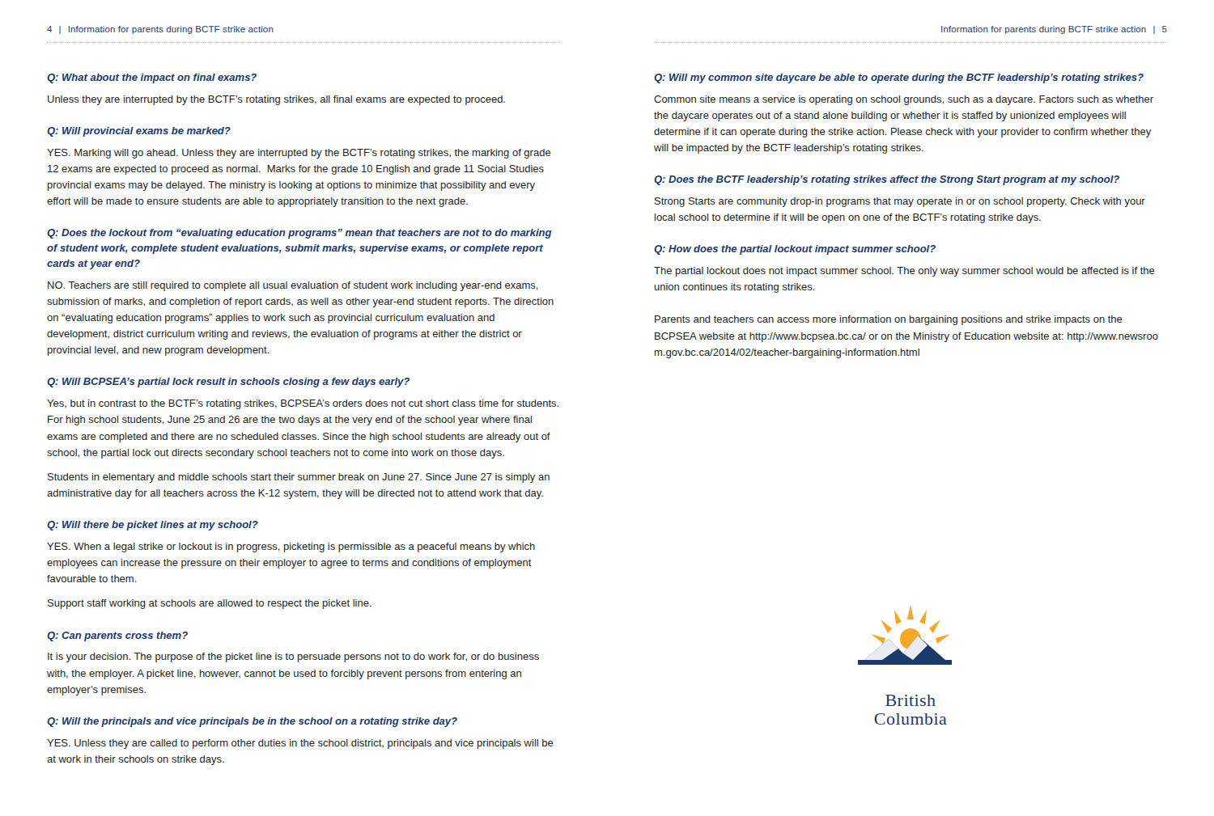4|Information for parents during BCTF strike action
Q: What about the impact on final exams?
Unless they are interrupted by the BCTF’s rotating strikes, all final exams are expected to proceed.
Q: Will provincial exams be marked?
YES. Marking will go ahead. Unless they are interrupted by the BCTF’s rotating strikes, the marking of grade 12 exams are expected to proceed as normal. Marks for the grade 10 English and grade 11 Social Studies provincial exams may be delayed. The ministry is looking at options to minimize that possibility and every effort will be made to ensure students are able to appropriately transition to the next grade.
Q: Does the lockout from “evaluating education programs” mean that teachers are not to do marking of student work, complete student evaluations, submit marks, supervise exams, or complete report cards at year end?
NO. Teachers are still required to complete all usual evaluation of student work including year-end exams, submission of marks, and completion of report cards, as well as other year-end student reports. The direction on “evaluating education programs” applies to work such as provincial curriculum evaluation and development, district curriculum writing and reviews, the evaluation of programs at either the district or provincial level, and new program development.
Q: Will BCPSEA’s partial lock result in schools closing a few days early?
Yes, but in contrast to the BCTF’s rotating strikes, BCPSEA’s orders does not cut short class time for students. For high school students, June 25 and 26 are the two days at the very end of the school year where final exams are completed and there are no scheduled classes. Since the high school students are already out of school, the partial lock out directs secondary school teachers not to come into work on those days.
Students in elementary and middle schools start their summer break on June 27. Since June 27 is simply an administrative day for all teachers across the K-12 system, they will be directed not to attend work that day.
Q: Will there be picket lines at my school?
YES. When a legal strike or lockout is in progress, picketing is permissible as a peaceful means by which employees can increase the pressure on their employer to agree to terms and conditions of employment favourable to them.
Support staff working at schools are allowed to respect the picket line.
Q: Can parents cross them?
It is your decision. The purpose of the picket line is to persuade persons not to do work for, or do business with, the employer. A picket line, however, cannot be used to forcibly prevent persons from entering an employer’s premises.
Q: Will the principals and vice principals be in the school on a rotating strike day?
YES. Unless they are called to perform other duties in the school district, principals and vice principals will be at work in their schools on strike days.
Information for parents during BCTF strike action|5
Q: Will my common site daycare be able to operate during the BCTF leadership’s rotating strikes?
Common site means a service is operating on school grounds, such as a daycare. Factors such as whether the daycare operates out of a stand alone building or whether it is staffed by unionized employees will determine if it can operate during the strike action. Please check with your provider to confirm whether they will be impacted by the BCTF leadership’s rotating strikes.
Q: Does the BCTF leadership’s rotating strikes affect the Strong Start program at my school?
Strong Starts are community drop-in programs that may operate in or on school property. Check with your local school to determine if it will be open on one of the BCTF’s rotating strike days.
Q: How does the partial lockout impact summer school?
The partial lockout does not impact summer school. The only way summer school would be affected is if the union continues its rotating strikes.
Parents and teachers can access more information on bargaining positions and strike impacts on the BCPSEA website at http://www.bcpsea.bc.ca/ or on the Ministry of Education website at: http://www.newsroom.gov.bc.ca/2014/02/teacher-bargaining-information.html
British Columbia